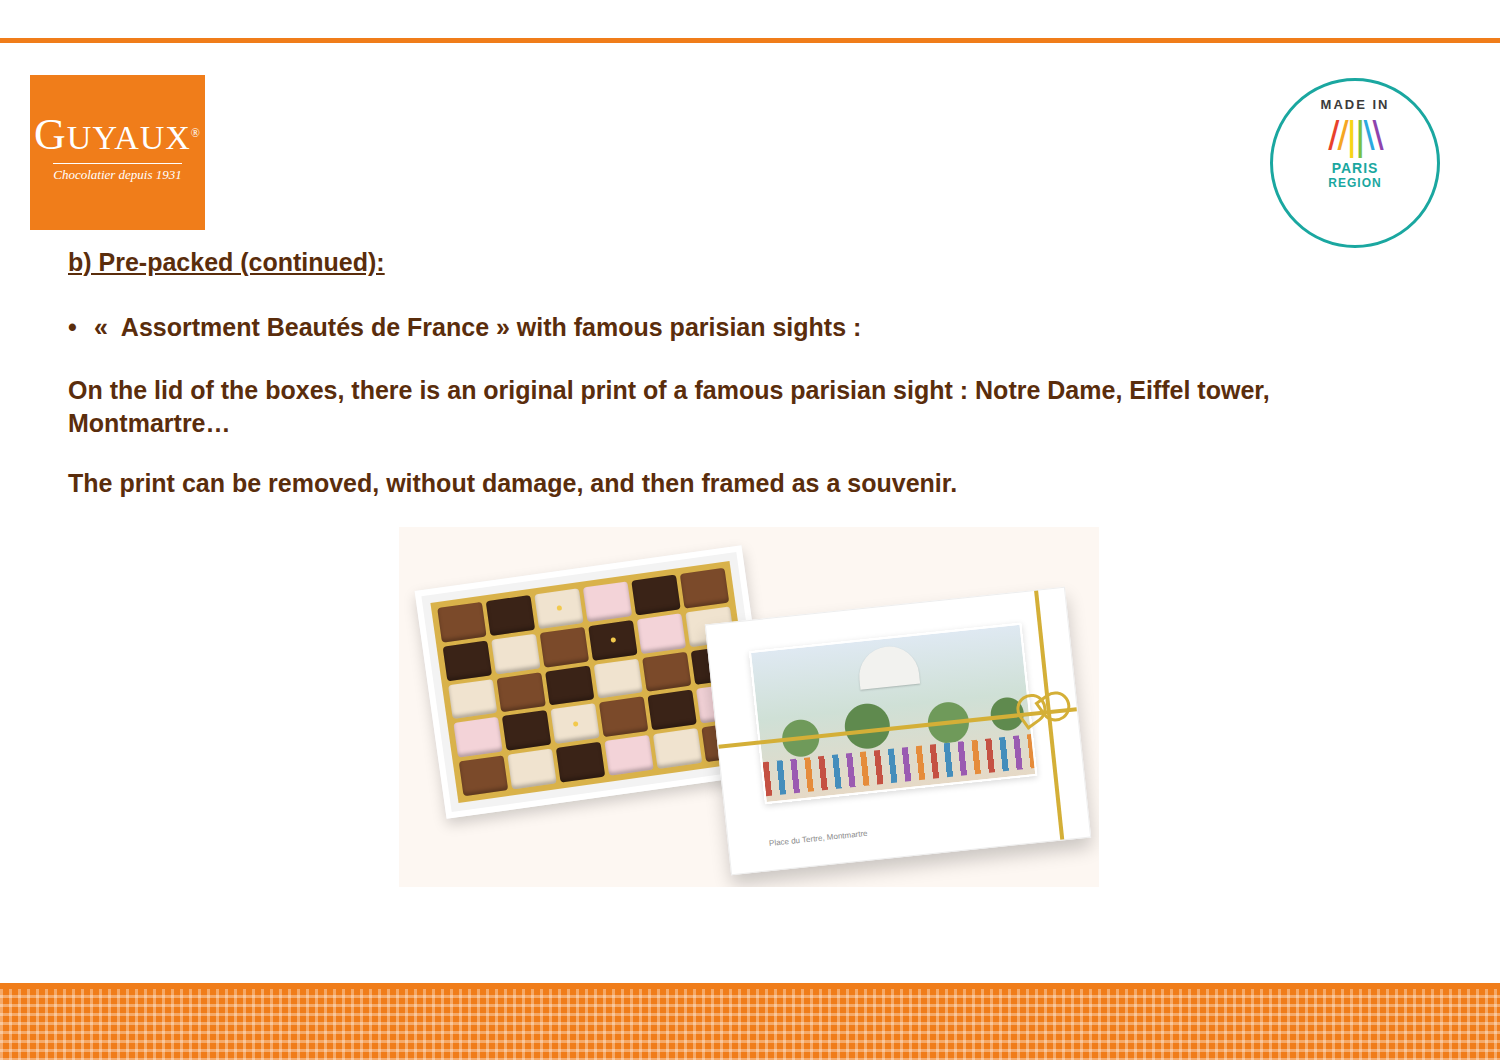GUYAUX®
Chocolatier depuis 1931
MADE IN
//||\\
PARIS
REGION
b) Pre-packed (continued):
« Assortment Beautés de France » with famous parisian sights :
On the lid of the boxes, there is an original print of a famous parisian sight : Notre Dame, Eiffel tower, Montmartre…
The print can be removed, without damage, and then framed as a souvenir.
Place du Tertre, Montmartre